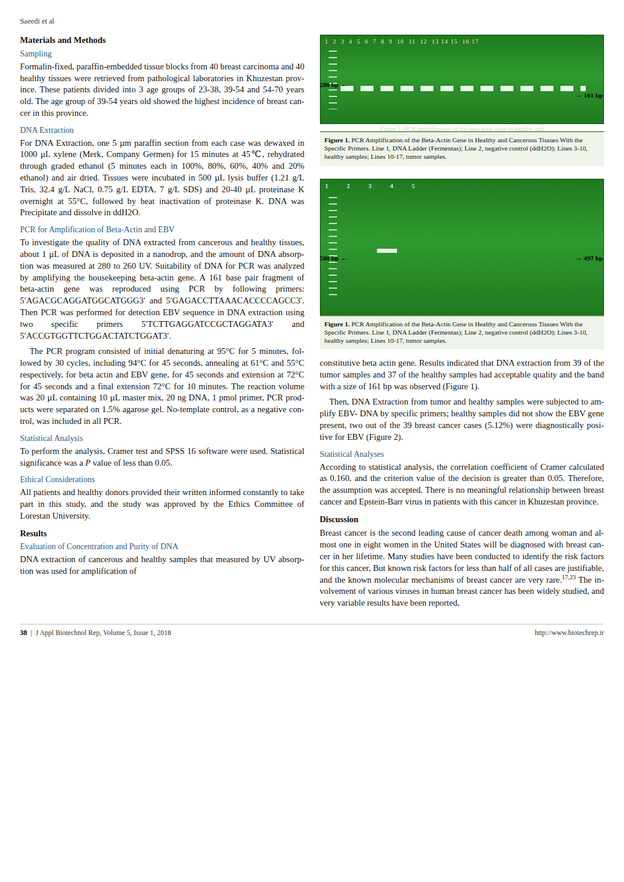Saeedi et al
Materials and Methods
Sampling
Formalin-fixed, paraffin-embedded tissue blocks from 40 breast carcinoma and 40 healthy tissues were retrieved from pathological laboratories in Khuzestan province. These patients divided into 3 age groups of 23-38, 39-54 and 54-70 years old. The age group of 39-54 years old showed the highest incidence of breast cancer in this province.
DNA Extraction
For DNA Extraction, one 5 µm paraffin section from each case was dewaxed in 1000 µL xylene (Merk, Company Germen) for 15 minutes at 45℃, rehydrated through graded ethanol (5 minutes each in 100%, 80%, 60%, 40% and 20% ethanol) and air dried. Tissues were incubated in 500 µL lysis buffer (1.21 g/L Tris, 32.4 g/L NaCl, 0.75 g/L EDTA, 7 g/L SDS) and 20-40 µL proteinase K overnight at 55°C, followed by heat inactivation of proteinase K. DNA was Precipitate and dissolve in ddH2O.
PCR for Amplification of Beta-Actin and EBV
To investigate the quality of DNA extracted from cancerous and healthy tissues, about 1 µL of DNA is deposited in a nanodrop, and the amount of DNA absorption was measured at 280 to 260 UV. Suitability of DNA for PCR was analyzed by amplifying the housekeeping beta-actin gene. A 161 base pair fragment of beta-actin gene was reproduced using PCR by following primers: 5′AGACGCAGGATGGCATGGG3′ and 5′GAGACCTTAAACACCCCAGCC3′. Then PCR was performed for detection EBV sequence in DNA extraction using two specific primers 5′TCTTGAGGATCCGCTAGGATA3′ and 5′ACCGTGGTTCTGGACTATCTGGAT3′.
The PCR program consisted of initial denaturing at 95°C for 5 minutes, followed by 30 cycles, including 94°C for 45 seconds, annealing at 61°C and 55°C respectively, for beta actin and EBV gene, for 45 seconds and extension at 72°C for 45 seconds and a final extension 72°C for 10 minutes. The reaction volume was 20 µL containing 10 µL master mix, 20 ng DNA, 1 pmol primer, PCR products were separated on 1.5% agarose gel. No-template control, as a negative control, was included in all PCR.
Statistical Analysis
To perform the analysis, Cramer test and SPSS 16 software were used. Statistical significance was a P value of less than 0.05.
Ethical Considerations
All patients and healthy donors provided their written informed constantly to take part in this study, and the study was approved by the Ethics Committee of Lorestan University.
Results
Evaluation of Concentration and Purity of DNA
DNA extraction of cancerous and healthy samples that measured by UV absorption was used for amplification of
1 2 3 4 5 6 7 8 9 10 11 12 13 14 15 16 17
200 bp ←
→ 161 bp
Figure 1. PCR amplification of the beta-actin gene in healthy and
Figure 1. PCR Amplification of the Beta-Actin Gene in Healthy and Cancerous Tissues With the Specific Primers. Line 1, DNA Ladder (Fermentas); Line 2, negative control (ddH2O); Lines 3-10, healthy samples; Lines 10-17, tumor samples.
1 2 3 4 5
500 bp ←
→ 497 bp
Figure 1. PCR Amplification of the Beta-Actin Gene in Healthy and Cancerous Tissues With the Specific Primers. Line 1, DNA Ladder (Fermentas); Line 2, negative control (ddH2O); Lines 3-10, healthy samples; Lines 10-17, tumor samples.
constitutive beta actin gene. Results indicated that DNA extraction from 39 of the tumor samples and 37 of the healthy samples had acceptable quality and the band with a size of 161 bp was observed (Figure 1).
Then, DNA Extraction from tumor and healthy samples were subjected to amplify EBV- DNA by specific primers; healthy samples did not show the EBV gene present, two out of the 39 breast cancer cases (5.12%) were diagnostically positive for EBV (Figure 2).
Statistical Analyses
According to statistical analysis, the correlation coefficient of Cramer calculated as 0.160, and the criterion value of the decision is greater than 0.05. Therefore, the assumption was accepted. There is no meaningful relationship between breast cancer and Epstein-Barr virus in patients with this cancer in Khuzestan province.
Discussion
Breast cancer is the second leading cause of cancer death among woman and almost one in eight women in the United States will be diagnosed with breast cancer in her lifetime. Many studies have been conducted to identify the risk factors for this cancer, But known risk factors for less than half of all cases are justifiable, and the known molecular mechanisms of breast cancer are very rare.17,23 The involvement of various viruses in human breast cancer has been widely studied, and very variable results have been reported,
38 | J Appl Biotechnol Rep, Volume 5, Issue 1, 2018
http://www.biotechrep.ir